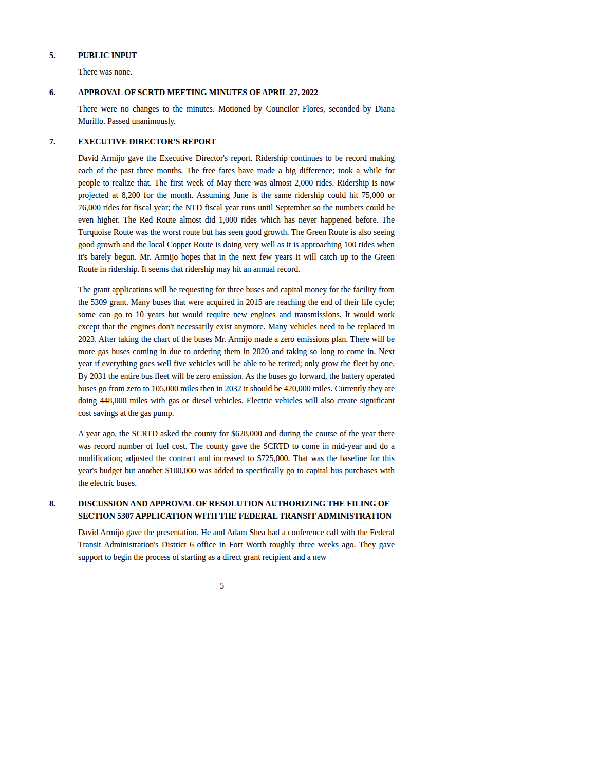5.
Public Input
There was none.
6.
Approval of SCRTD Meeting Minutes of April 27, 2022
There were no changes to the minutes. Motioned by Councilor Flores, seconded by Diana Murillo. Passed unanimously.
7.
Executive Director's Report
David Armijo gave the Executive Director's report. Ridership continues to be record making each of the past three months. The free fares have made a big difference; took a while for people to realize that. The first week of May there was almost 2,000 rides. Ridership is now projected at 8,200 for the month. Assuming June is the same ridership could hit 75,000 or 76,000 rides for fiscal year; the NTD fiscal year runs until September so the numbers could be even higher. The Red Route almost did 1,000 rides which has never happened before. The Turquoise Route was the worst route but has seen good growth. The Green Route is also seeing good growth and the local Copper Route is doing very well as it is approaching 100 rides when it's barely begun. Mr. Armijo hopes that in the next few years it will catch up to the Green Route in ridership. It seems that ridership may hit an annual record.
The grant applications will be requesting for three buses and capital money for the facility from the 5309 grant. Many buses that were acquired in 2015 are reaching the end of their life cycle; some can go to 10 years but would require new engines and transmissions. It would work except that the engines don't necessarily exist anymore. Many vehicles need to be replaced in 2023. After taking the chart of the buses Mr. Armijo made a zero emissions plan. There will be more gas buses coming in due to ordering them in 2020 and taking so long to come in. Next year if everything goes well five vehicles will be able to be retired; only grow the fleet by one. By 2031 the entire bus fleet will be zero emission. As the buses go forward, the battery operated buses go from zero to 105,000 miles then in 2032 it should be 420,000 miles. Currently they are doing 448,000 miles with gas or diesel vehicles. Electric vehicles will also create significant cost savings at the gas pump.
A year ago, the SCRTD asked the county for $628,000 and during the course of the year there was record number of fuel cost. The county gave the SCRTD to come in mid-year and do a modification; adjusted the contract and increased to $725,000. That was the baseline for this year's budget but another $100,000 was added to specifically go to capital bus purchases with the electric buses.
8.
Discussion and Approval of Resolution Authorizing the Filing of Section 5307 Application with the Federal Transit Administration
David Armijo gave the presentation. He and Adam Shea had a conference call with the Federal Transit Administration's District 6 office in Fort Worth roughly three weeks ago. They gave support to begin the process of starting as a direct grant recipient and a new
5